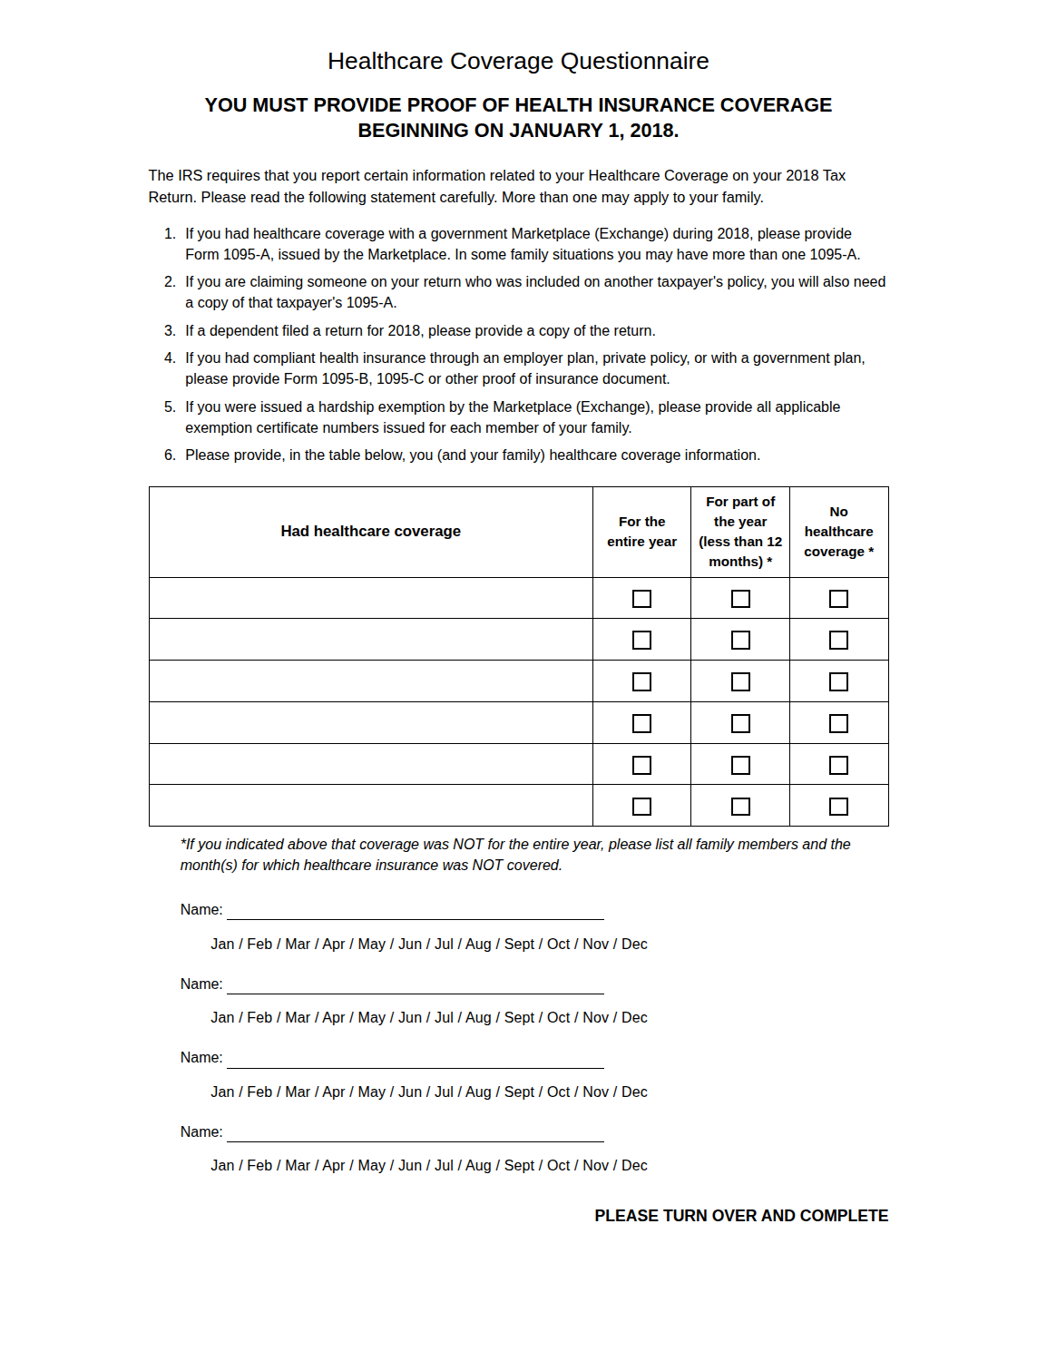Healthcare Coverage Questionnaire
YOU MUST PROVIDE PROOF OF HEALTH INSURANCE COVERAGE BEGINNING ON JANUARY 1, 2018.
The IRS requires that you report certain information related to your Healthcare Coverage on your 2018 Tax Return. Please read the following statement carefully. More than one may apply to your family.
If you had healthcare coverage with a government Marketplace (Exchange) during 2018, please provide Form 1095-A, issued by the Marketplace. In some family situations you may have more than one 1095-A.
If you are claiming someone on your return who was included on another taxpayer's policy, you will also need a copy of that taxpayer's 1095-A.
If a dependent filed a return for 2018, please provide a copy of the return.
If you had compliant health insurance through an employer plan, private policy, or with a government plan, please provide Form 1095-B, 1095-C or other proof of insurance document.
If you were issued a hardship exemption by the Marketplace (Exchange), please provide all applicable exemption certificate numbers issued for each member of your family.
Please provide, in the table below, you (and your family) healthcare coverage information.
| Had healthcare coverage | For the entire year | For part of the year (less than 12 months) * | No healthcare coverage * |
| --- | --- | --- | --- |
*If you indicated above that coverage was NOT for the entire year, please list all family members and the month(s) for which healthcare insurance was NOT covered.
Name:
Jan / Feb / Mar / Apr / May / Jun / Jul / Aug / Sept / Oct / Nov / Dec
Name:
Jan / Feb / Mar / Apr / May / Jun / Jul / Aug / Sept / Oct / Nov / Dec
Name:
Jan / Feb / Mar / Apr / May / Jun / Jul / Aug / Sept / Oct / Nov / Dec
Name:
Jan / Feb / Mar / Apr / May / Jun / Jul / Aug / Sept / Oct / Nov / Dec
PLEASE TURN OVER AND COMPLETE